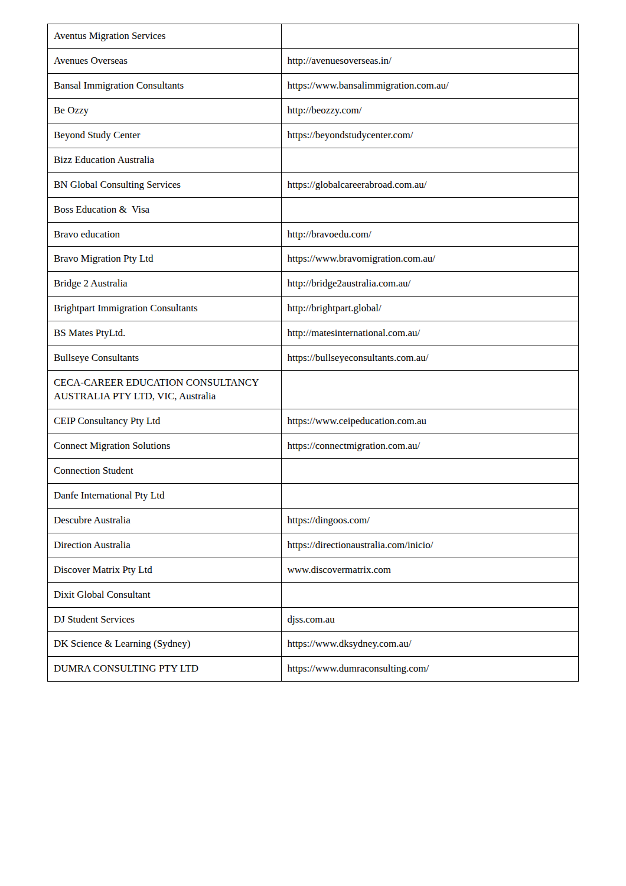| Aventus Migration Services | |
| Avenues Overseas | http://avenuesoverseas.in/ |
| Bansal Immigration Consultants | https://www.bansalimmigration.com.au/ |
| Be Ozzy | http://beozzy.com/ |
| Beyond Study Center | https://beyondstudycenter.com/ |
| Bizz Education Australia | |
| BN Global Consulting Services | https://globalcareerabroad.com.au/ |
| Boss Education & Visa | |
| Bravo education | http://bravoedu.com/ |
| Bravo Migration Pty Ltd | https://www.bravomigration.com.au/ |
| Bridge 2 Australia | http://bridge2australia.com.au/ |
| Brightpart Immigration Consultants | http://brightpart.global/ |
| BS Mates PtyLtd. | http://matesinternational.com.au/ |
| Bullseye Consultants | https://bullseyeconsultants.com.au/ |
| CECA-CAREER EDUCATION CONSULTANCY AUSTRALIA PTY LTD, VIC, Australia | |
| CEIP Consultancy Pty Ltd | https://www.ceipeducation.com.au |
| Connect Migration Solutions | https://connectmigration.com.au/ |
| Connection Student | |
| Danfe International Pty Ltd | |
| Descubre Australia | https://dingoos.com/ |
| Direction Australia | https://directionaustralia.com/inicio/ |
| Discover Matrix Pty Ltd | www.discovermatrix.com |
| Dixit Global Consultant | |
| DJ Student Services | djss.com.au |
| DK Science & Learning (Sydney) | https://www.dksydney.com.au/ |
| DUMRA CONSULTING PTY LTD | https://www.dumraconsulting.com/ |